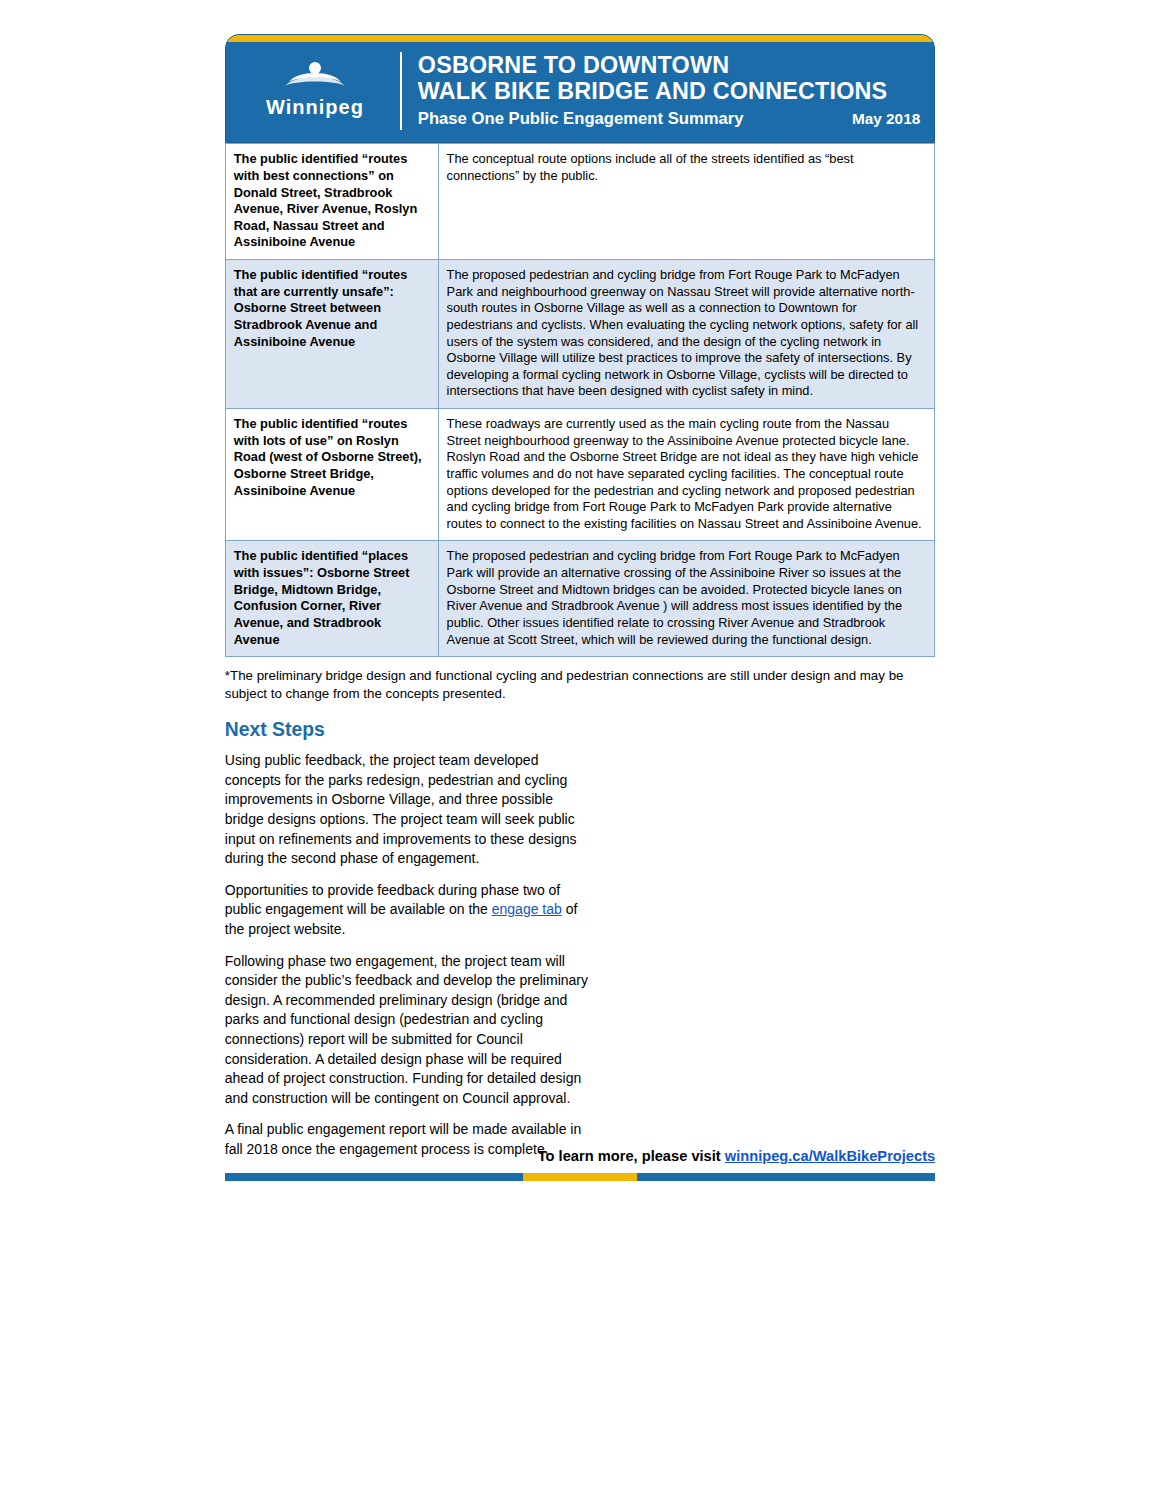Winnipeg
OSBORNE TO DOWNTOWN
WALK BIKE BRIDGE AND CONNECTIONS
Phase One Public Engagement Summary
May 2018
| The public identified “routes with best connections” on Donald Street, Stradbrook Avenue, River Avenue, Roslyn Road, Nassau Street and Assiniboine Avenue | The conceptual route options include all of the streets identified as “best connections” by the public. |
| The public identified “routes that are currently unsafe”: Osborne Street between Stradbrook Avenue and Assiniboine Avenue | The proposed pedestrian and cycling bridge from Fort Rouge Park to McFadyen Park and neighbourhood greenway on Nassau Street will provide alternative north-south routes in Osborne Village as well as a connection to Downtown for pedestrians and cyclists. When evaluating the cycling network options, safety for all users of the system was considered, and the design of the cycling network in Osborne Village will utilize best practices to improve the safety of intersections. By developing a formal cycling network in Osborne Village, cyclists will be directed to intersections that have been designed with cyclist safety in mind. |
| The public identified “routes with lots of use” on Roslyn Road (west of Osborne Street), Osborne Street Bridge, Assiniboine Avenue | These roadways are currently used as the main cycling route from the Nassau Street neighbourhood greenway to the Assiniboine Avenue protected bicycle lane. Roslyn Road and the Osborne Street Bridge are not ideal as they have high vehicle traffic volumes and do not have separated cycling facilities. The conceptual route options developed for the pedestrian and cycling network and proposed pedestrian and cycling bridge from Fort Rouge Park to McFadyen Park provide alternative routes to connect to the existing facilities on Nassau Street and Assiniboine Avenue. |
| The public identified “places with issues”: Osborne Street Bridge, Midtown Bridge, Confusion Corner, River Avenue, and Stradbrook Avenue | The proposed pedestrian and cycling bridge from Fort Rouge Park to McFadyen Park will provide an alternative crossing of the Assiniboine River so issues at the Osborne Street and Midtown bridges can be avoided. Protected bicycle lanes on River Avenue and Stradbrook Avenue ) will address most issues identified by the public. Other issues identified relate to crossing River Avenue and Stradbrook Avenue at Scott Street, which will be reviewed during the functional design. |
*The preliminary bridge design and functional cycling and pedestrian connections are still under design and may be subject to change from the concepts presented.
Next Steps
Using public feedback, the project team developed concepts for the parks redesign, pedestrian and cycling improvements in Osborne Village, and three possible bridge designs options. The project team will seek public input on refinements and improvements to these designs during the second phase of engagement.
Opportunities to provide feedback during phase two of public engagement will be available on the engage tab of the project website.
Following phase two engagement, the project team will consider the public’s feedback and develop the preliminary design. A recommended preliminary design (bridge and parks and functional design (pedestrian and cycling connections) report will be submitted for Council consideration. A detailed design phase will be required ahead of project construction. Funding for detailed design and construction will be contingent on Council approval.
A final public engagement report will be made available in fall 2018 once the engagement process is complete.
To learn more, please visit winnipeg.ca/WalkBikeProjects